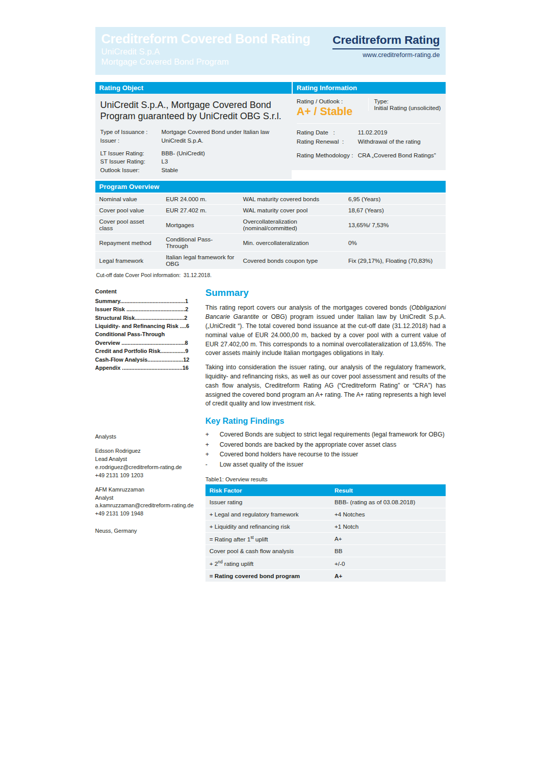Creditreform Covered Bond Rating
UniCredit S.p.A
Mortgage Covered Bond Program
Creditreform Rating
www.creditreform-rating.de
Rating Object
Rating Information
UniCredit S.p.A., Mortgage Covered Bond Program guaranteed by UniCredit OBG S.r.l.
Type of Issuance :
Mortgage Covered Bond under Italian law
Issuer :
UniCredit S.p.A.
LT Issuer Rating:
BBB- (UniCredit)
ST Issuer Rating:
L3
Outlook Issuer:
Stable
Rating / Outlook :
A+ / Stable
Type:
Initial Rating (unsolicited)
Rating Date :
11.02.2019
Rating Renewal :
Withdrawal of the rating
Rating Methodology :
CRA „Covered Bond Ratings”
Program Overview
| Nominal value | EUR 24.000 m. | WAL maturity covered bonds | 6,95 (Years) |
| Cover pool value | EUR 27.402 m. | WAL maturity cover pool | 18,67 (Years) |
| Cover pool asset class | Mortgages | Overcollateralization (nominal/committed) | 13,65%/ 7,53% |
| Repayment method | Conditional Pass-Through | Min. overcollateralization | 0% |
| Legal framework | Italian legal framework for OBG | Covered bonds coupon type | Fix (29,17%), Floating (70,83%) |
Cut-off date Cover Pool information: 31.12.2018.
Content
Summary..........................................1 Issuer Risk ......................................2 Structural Risk................................2 Liquidity- and Refinancing Risk ....6 Conditional Pass-Through Overview .........................................8 Credit and Portfolio Risk................9 Cash-Flow Analysis.......................12 Appendix .......................................16
Analysts
Edsson Rodriguez
Lead Analyst
e.rodriguez@creditreform-rating.de
+49 2131 109 1203
AFM Kamruzzaman
Analyst
a.kamruzzaman@creditreform-rating.de
+49 2131 109 1948
Neuss, Germany
Summary
This rating report covers our analysis of the mortgages covered bonds (Obbligazioni Bancarie Garantite or OBG) program issued under Italian law by UniCredit S.p.A. („UniCredit “). The total covered bond issuance at the cut-off date (31.12.2018) had a nominal value of EUR 24.000,00 m, backed by a cover pool with a current value of EUR 27.402,00 m. This corresponds to a nominal overcollateralization of 13,65%. The cover assets mainly include Italian mortgages obligations in Italy.
Taking into consideration the issuer rating, our analysis of the regulatory framework, liquidity- and refinancing risks, as well as our cover pool assessment and results of the cash flow analysis, Creditreform Rating AG (“Creditreform Rating” or “CRA”) has assigned the covered bond program an A+ rating. The A+ rating represents a high level of credit quality and low investment risk.
Key Rating Findings
+
Covered Bonds are subject to strict legal requirements (legal framework for OBG)
+
Covered bonds are backed by the appropriate cover asset class
+
Covered bond holders have recourse to the issuer
-
Low asset quality of the issuer
Table1: Overview results
| Risk Factor | Result |
| --- | --- |
| Issuer rating | BBB- (rating as of 03.08.2018) |
| + Legal and regulatory framework | +4 Notches |
| + Liquidity and refinancing risk | +1 Notch |
| = Rating after 1 st uplift | A+ |
| Cover pool & cash flow analysis | BB |
| + 2 nd rating uplift | +/-0 |
| = Rating covered bond program | A+ |